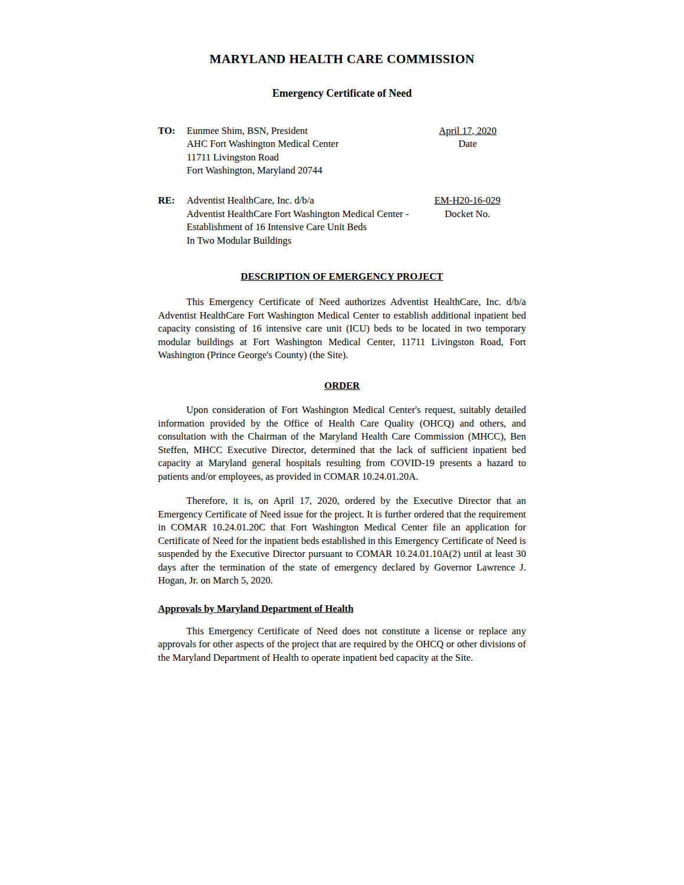MARYLAND HEALTH CARE COMMISSION
Emergency Certificate of Need
| TO: | Eunmee Shim, BSN, President AHC Fort Washington Medical Center 11711 Livingston Road Fort Washington, Maryland 20744 | April 17, 2020 Date |
| RE: | Adventist HealthCare, Inc. d/b/a Adventist HealthCare Fort Washington Medical Center - Establishment of 16 Intensive Care Unit Beds In Two Modular Buildings | EM-H20-16-029 Docket No. |
DESCRIPTION OF EMERGENCY PROJECT
This Emergency Certificate of Need authorizes Adventist HealthCare, Inc. d/b/a Adventist HealthCare Fort Washington Medical Center to establish additional inpatient bed capacity consisting of 16 intensive care unit (ICU) beds to be located in two temporary modular buildings at Fort Washington Medical Center, 11711 Livingston Road, Fort Washington (Prince George's County) (the Site).
ORDER
Upon consideration of Fort Washington Medical Center's request, suitably detailed information provided by the Office of Health Care Quality (OHCQ) and others, and consultation with the Chairman of the Maryland Health Care Commission (MHCC), Ben Steffen, MHCC Executive Director, determined that the lack of sufficient inpatient bed capacity at Maryland general hospitals resulting from COVID-19 presents a hazard to patients and/or employees, as provided in COMAR 10.24.01.20A.
Therefore, it is, on April 17, 2020, ordered by the Executive Director that an Emergency Certificate of Need issue for the project. It is further ordered that the requirement in COMAR 10.24.01.20C that Fort Washington Medical Center file an application for Certificate of Need for the inpatient beds established in this Emergency Certificate of Need is suspended by the Executive Director pursuant to COMAR 10.24.01.10A(2) until at least 30 days after the termination of the state of emergency declared by Governor Lawrence J. Hogan, Jr. on March 5, 2020.
Approvals by Maryland Department of Health
This Emergency Certificate of Need does not constitute a license or replace any approvals for other aspects of the project that are required by the OHCQ or other divisions of the Maryland Department of Health to operate inpatient bed capacity at the Site.